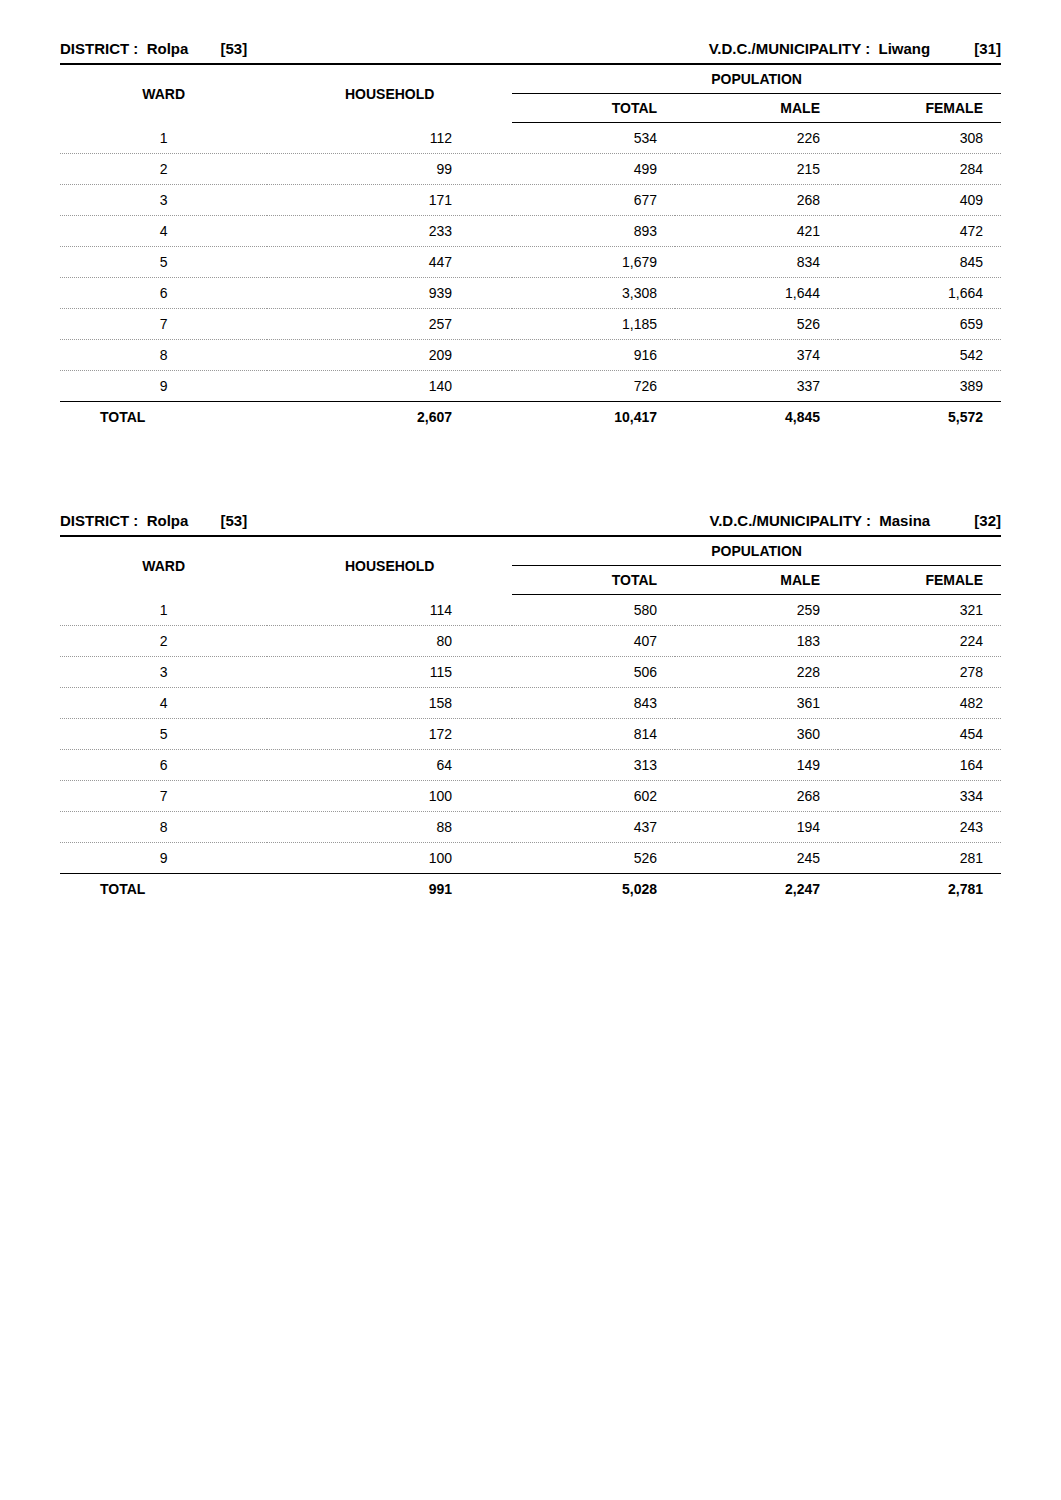DISTRICT : Rolpa [53]
V.D.C./MUNICIPALITY : Liwang [31]
| WARD | HOUSEHOLD | POPULATION |
| --- | --- | --- |
| TOTAL | MALE | FEMALE |
| 1 | 112 | 534 | 226 | 308 |
| 2 | 99 | 499 | 215 | 284 |
| 3 | 171 | 677 | 268 | 409 |
| 4 | 233 | 893 | 421 | 472 |
| 5 | 447 | 1,679 | 834 | 845 |
| 6 | 939 | 3,308 | 1,644 | 1,664 |
| 7 | 257 | 1,185 | 526 | 659 |
| 8 | 209 | 916 | 374 | 542 |
| 9 | 140 | 726 | 337 | 389 |
| TOTAL | 2,607 | 10,417 | 4,845 | 5,572 |
DISTRICT : Rolpa [53]
V.D.C./MUNICIPALITY : Masina [32]
| WARD | HOUSEHOLD | POPULATION |
| --- | --- | --- |
| TOTAL | MALE | FEMALE |
| 1 | 114 | 580 | 259 | 321 |
| 2 | 80 | 407 | 183 | 224 |
| 3 | 115 | 506 | 228 | 278 |
| 4 | 158 | 843 | 361 | 482 |
| 5 | 172 | 814 | 360 | 454 |
| 6 | 64 | 313 | 149 | 164 |
| 7 | 100 | 602 | 268 | 334 |
| 8 | 88 | 437 | 194 | 243 |
| 9 | 100 | 526 | 245 | 281 |
| TOTAL | 991 | 5,028 | 2,247 | 2,781 |